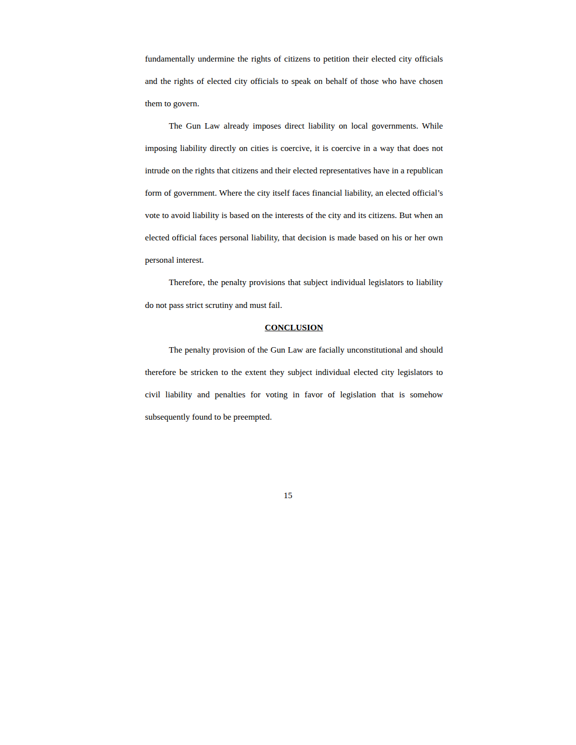fundamentally undermine the rights of citizens to petition their elected city officials and the rights of elected city officials to speak on behalf of those who have chosen them to govern.
The Gun Law already imposes direct liability on local governments. While imposing liability directly on cities is coercive, it is coercive in a way that does not intrude on the rights that citizens and their elected representatives have in a republican form of government. Where the city itself faces financial liability, an elected official’s vote to avoid liability is based on the interests of the city and its citizens. But when an elected official faces personal liability, that decision is made based on his or her own personal interest.
Therefore, the penalty provisions that subject individual legislators to liability do not pass strict scrutiny and must fail.
CONCLUSION
The penalty provision of the Gun Law are facially unconstitutional and should therefore be stricken to the extent they subject individual elected city legislators to civil liability and penalties for voting in favor of legislation that is somehow subsequently found to be preempted.
15